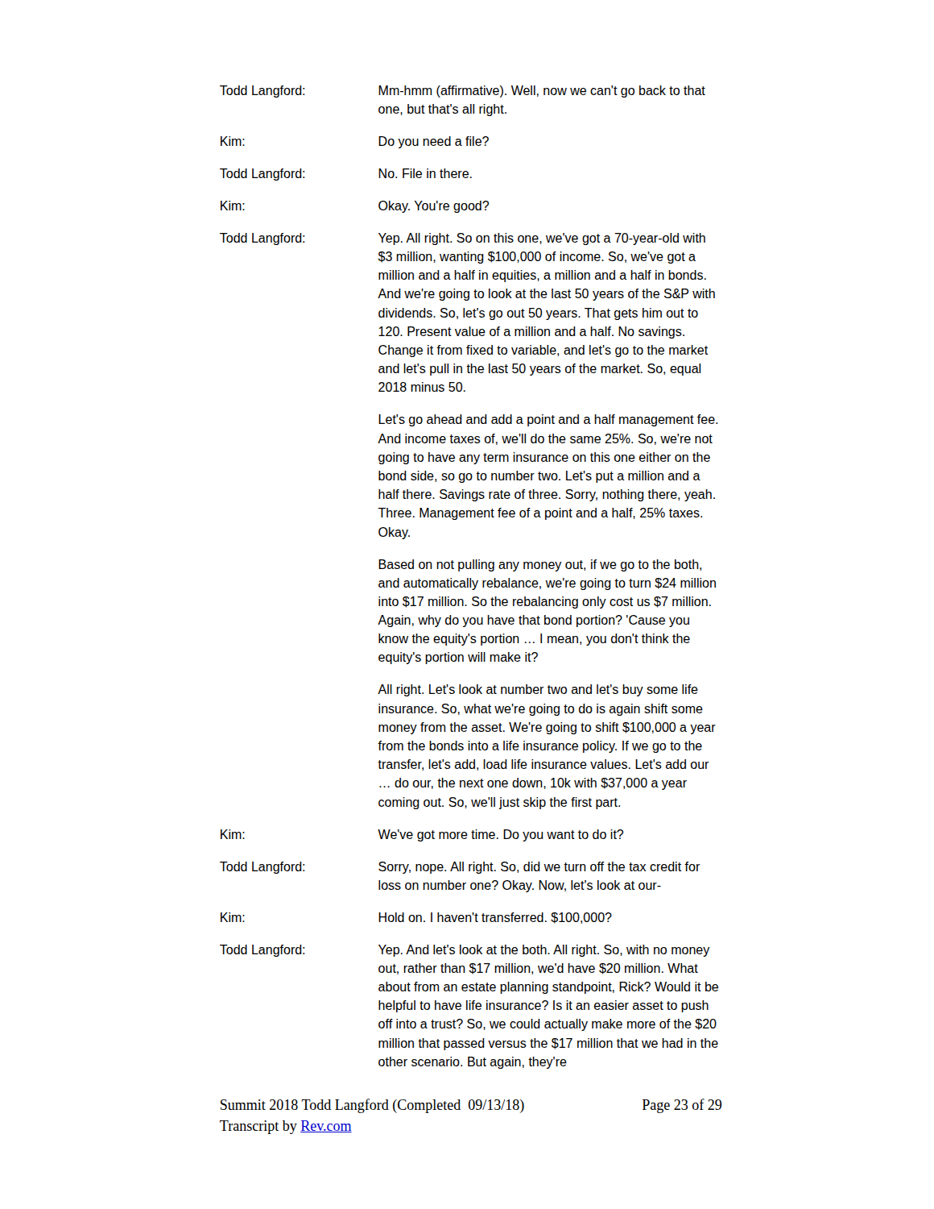Todd Langford:
Mm-hmm (affirmative). Well, now we can't go back to that one, but that's all right.
Kim:
Do you need a file?
Todd Langford:
No. File in there.
Kim:
Okay. You're good?
Todd Langford:
Yep. All right. So on this one, we've got a 70-year-old with $3 million, wanting $100,000 of income. So, we've got a million and a half in equities, a million and a half in bonds. And we're going to look at the last 50 years of the S&P with dividends. So, let's go out 50 years. That gets him out to 120. Present value of a million and a half. No savings. Change it from fixed to variable, and let's go to the market and let's pull in the last 50 years of the market. So, equal 2018 minus 50.
Let's go ahead and add a point and a half management fee. And income taxes of, we'll do the same 25%. So, we're not going to have any term insurance on this one either on the bond side, so go to number two. Let's put a million and a half there. Savings rate of three. Sorry, nothing there, yeah. Three. Management fee of a point and a half, 25% taxes. Okay.
Based on not pulling any money out, if we go to the both, and automatically rebalance, we're going to turn $24 million into $17 million. So the rebalancing only cost us $7 million. Again, why do you have that bond portion? 'Cause you know the equity's portion … I mean, you don't think the equity's portion will make it?
All right. Let's look at number two and let's buy some life insurance. So, what we're going to do is again shift some money from the asset. We're going to shift $100,000 a year from the bonds into a life insurance policy. If we go to the transfer, let's add, load life insurance values. Let's add our … do our, the next one down, 10k with $37,000 a year coming out. So, we'll just skip the first part.
Kim:
We've got more time. Do you want to do it?
Todd Langford:
Sorry, nope. All right. So, did we turn off the tax credit for loss on number one? Okay. Now, let's look at our-
Kim:
Hold on. I haven't transferred. $100,000?
Todd Langford:
Yep. And let's look at the both. All right. So, with no money out, rather than $17 million, we'd have $20 million. What about from an estate planning standpoint, Rick? Would it be helpful to have life insurance? Is it an easier asset to push off into a trust? So, we could actually make more of the $20 million that passed versus the $17 million that we had in the other scenario. But again, they're
Summit 2018 Todd Langford (Completed 09/13/18)
Transcript by Rev.com
Page 23 of 29